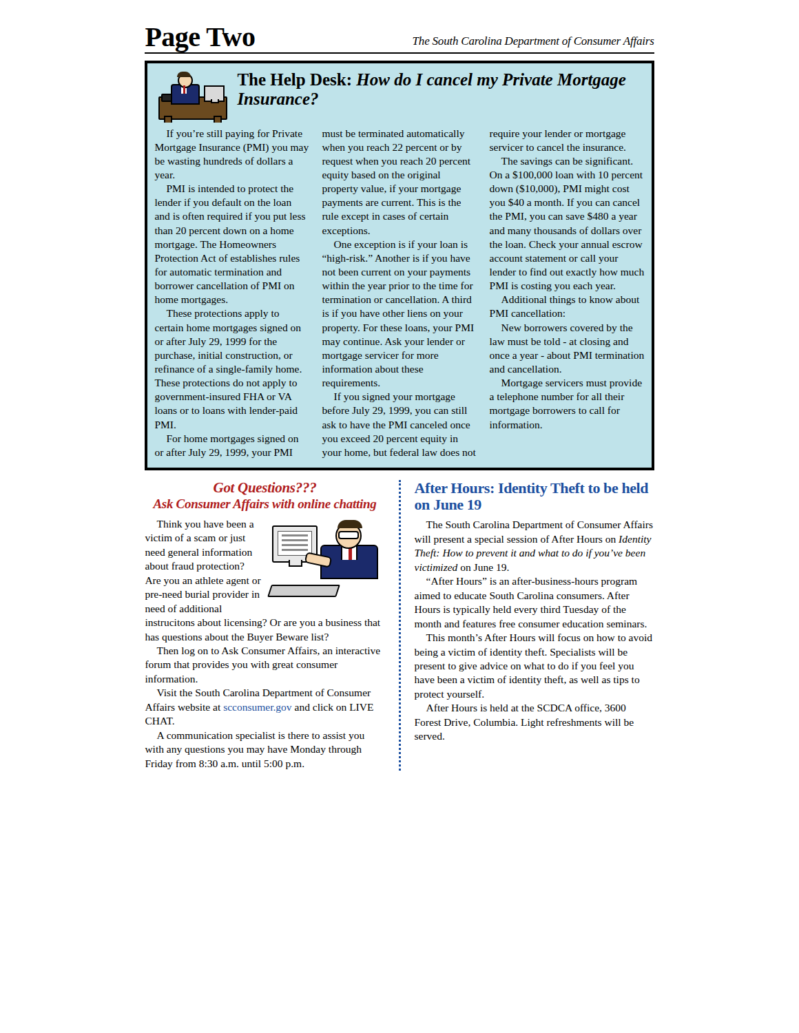Page Two
The South Carolina Department of Consumer Affairs
The Help Desk: How do I cancel my Private Mortgage Insurance?
If you’re still paying for Private Mortgage Insurance (PMI) you may be wasting hundreds of dollars a year.
PMI is intended to protect the lender if you default on the loan and is often required if you put less than 20 percent down on a home mortgage. The Homeowners Protection Act of establishes rules for automatic termination and borrower cancellation of PMI on home mortgages.
These protections apply to certain home mortgages signed on or after July 29, 1999 for the purchase, initial construction, or refinance of a single-family home. These protections do not apply to government-insured FHA or VA loans or to loans with lender-paid PMI.
For home mortgages signed on or after July 29, 1999, your PMI must be terminated automatically when you reach 22 percent or by request when you reach 20 percent equity based on the original property value, if your mortgage payments are current. This is the rule except in cases of certain exceptions.
One exception is if your loan is “high-risk.” Another is if you have not been current on your payments within the year prior to the time for termination or cancellation. A third is if you have other liens on your property. For these loans, your PMI may continue. Ask your lender or mortgage servicer for more information about these requirements.
If you signed your mortgage before July 29, 1999, you can still ask to have the PMI canceled once you exceed 20 percent equity in your home, but federal law does not require your lender or mortgage servicer to cancel the insurance.
The savings can be significant. On a $100,000 loan with 10 percent down ($10,000), PMI might cost you $40 a month. If you can cancel the PMI, you can save $480 a year and many thousands of dollars over the loan. Check your annual escrow account statement or call your lender to find out exactly how much PMI is costing you each year.
Additional things to know about PMI cancellation:
New borrowers covered by the law must be told - at closing and once a year - about PMI termination and cancellation.
Mortgage servicers must provide a telephone number for all their mortgage borrowers to call for information.
Got Questions???
Ask Consumer Affairs with online chatting
Think you have been a victim of a scam or just need general information about fraud protection? Are you an athlete agent or pre-need burial provider in need of additional instrucitons about licensing? Or are you a business that has questions about the Buyer Beware list?
Then log on to Ask Consumer Affairs, an interactive forum that provides you with great consumer information.
Visit the South Carolina Department of Consumer Affairs website at scconsumer.gov and click on LIVE CHAT.
A communication specialist is there to assist you with any questions you may have Monday through Friday from 8:30 a.m. until 5:00 p.m.
After Hours: Identity Theft to be held on June 19
The South Carolina Department of Consumer Affairs will present a special session of After Hours on Identity Theft: How to prevent it and what to do if you’ve been victimized on June 19.
“After Hours” is an after-business-hours program aimed to educate South Carolina consumers. After Hours is typically held every third Tuesday of the month and features free consumer education seminars.
This month’s After Hours will focus on how to avoid being a victim of identity theft. Specialists will be present to give advice on what to do if you feel you have been a victim of identity theft, as well as tips to protect yourself.
After Hours is held at the SCDCA office, 3600 Forest Drive, Columbia. Light refreshments will be served.